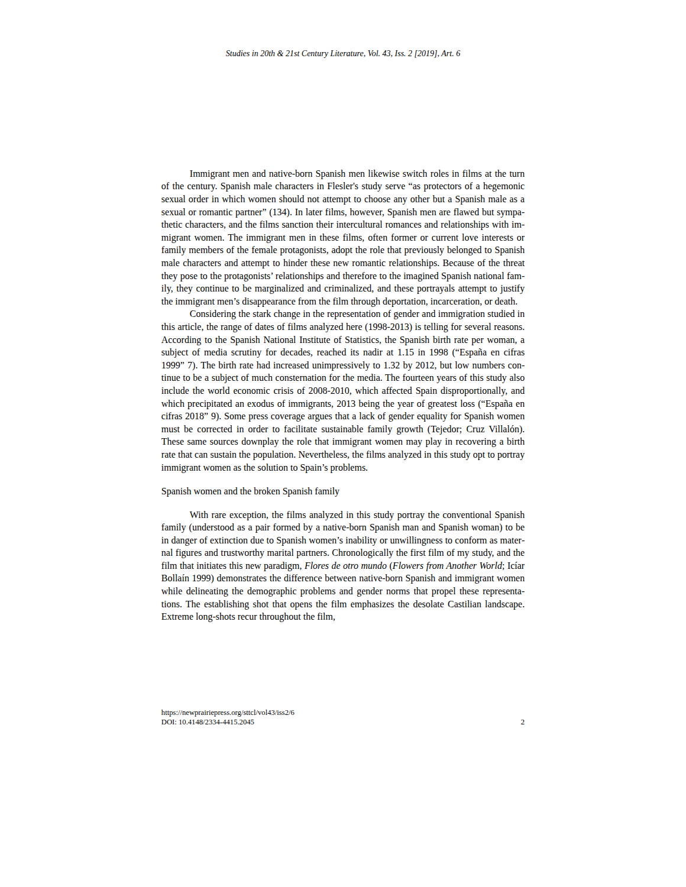Studies in 20th & 21st Century Literature, Vol. 43, Iss. 2 [2019], Art. 6
Immigrant men and native-born Spanish men likewise switch roles in films at the turn of the century. Spanish male characters in Flesler's study serve “as protectors of a hegemonic sexual order in which women should not attempt to choose any other but a Spanish male as a sexual or romantic partner” (134). In later films, however, Spanish men are flawed but sympathetic characters, and the films sanction their intercultural romances and relationships with immigrant women. The immigrant men in these films, often former or current love interests or family members of the female protagonists, adopt the role that previously belonged to Spanish male characters and attempt to hinder these new romantic relationships. Because of the threat they pose to the protagonists’ relationships and therefore to the imagined Spanish national family, they continue to be marginalized and criminalized, and these portrayals attempt to justify the immigrant men’s disappearance from the film through deportation, incarceration, or death.
Considering the stark change in the representation of gender and immigration studied in this article, the range of dates of films analyzed here (1998-2013) is telling for several reasons. According to the Spanish National Institute of Statistics, the Spanish birth rate per woman, a subject of media scrutiny for decades, reached its nadir at 1.15 in 1998 (“España en cifras 1999” 7). The birth rate had increased unimpressively to 1.32 by 2012, but low numbers continue to be a subject of much consternation for the media. The fourteen years of this study also include the world economic crisis of 2008-2010, which affected Spain disproportionally, and which precipitated an exodus of immigrants, 2013 being the year of greatest loss (“España en cifras 2018” 9). Some press coverage argues that a lack of gender equality for Spanish women must be corrected in order to facilitate sustainable family growth (Tejedor; Cruz Villalón). These same sources downplay the role that immigrant women may play in recovering a birth rate that can sustain the population. Nevertheless, the films analyzed in this study opt to portray immigrant women as the solution to Spain’s problems.
Spanish women and the broken Spanish family
With rare exception, the films analyzed in this study portray the conventional Spanish family (understood as a pair formed by a native-born Spanish man and Spanish woman) to be in danger of extinction due to Spanish women’s inability or unwillingness to conform as maternal figures and trustworthy marital partners. Chronologically the first film of my study, and the film that initiates this new paradigm, Flores de otro mundo (Flowers from Another World; Icíar Bollaín 1999) demonstrates the difference between native-born Spanish and immigrant women while delineating the demographic problems and gender norms that propel these representations. The establishing shot that opens the film emphasizes the desolate Castilian landscape. Extreme long-shots recur throughout the film,
https://newprairiepress.org/sttcl/vol43/iss2/6
DOI: 10.4148/2334-4415.2045
2